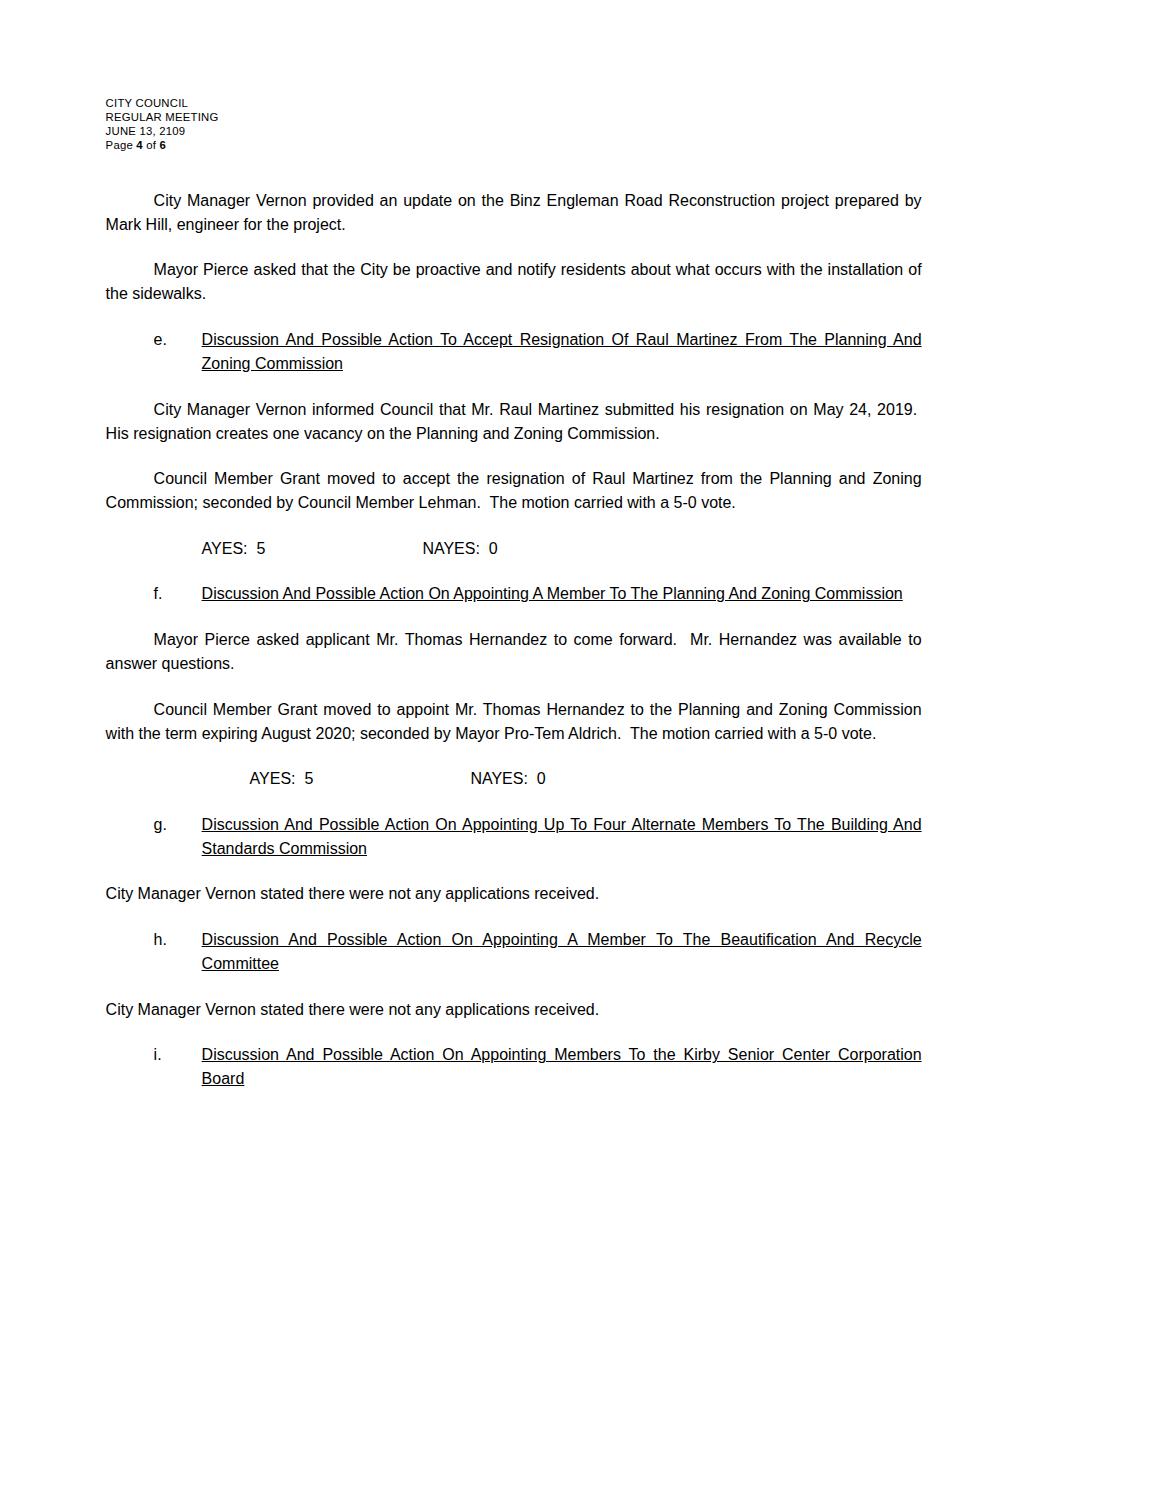CITY COUNCIL
REGULAR MEETING
JUNE 13, 2109
Page 4 of 6
City Manager Vernon provided an update on the Binz Engleman Road Reconstruction project prepared by Mark Hill, engineer for the project.
Mayor Pierce asked that the City be proactive and notify residents about what occurs with the installation of the sidewalks.
e.
Discussion And Possible Action To Accept Resignation Of Raul Martinez From The Planning And Zoning Commission
City Manager Vernon informed Council that Mr. Raul Martinez submitted his resignation on May 24, 2019. His resignation creates one vacancy on the Planning and Zoning Commission.
Council Member Grant moved to accept the resignation of Raul Martinez from the Planning and Zoning Commission; seconded by Council Member Lehman. The motion carried with a 5-0 vote.
AYES: 5 NAYES: 0
f.
Discussion And Possible Action On Appointing A Member To The Planning And Zoning Commission
Mayor Pierce asked applicant Mr. Thomas Hernandez to come forward. Mr. Hernandez was available to answer questions.
Council Member Grant moved to appoint Mr. Thomas Hernandez to the Planning and Zoning Commission with the term expiring August 2020; seconded by Mayor Pro-Tem Aldrich. The motion carried with a 5-0 vote.
AYES: 5 NAYES: 0
g.
Discussion And Possible Action On Appointing Up To Four Alternate Members To The Building And Standards Commission
City Manager Vernon stated there were not any applications received.
h.
Discussion And Possible Action On Appointing A Member To The Beautification And Recycle Committee
City Manager Vernon stated there were not any applications received.
i.
Discussion And Possible Action On Appointing Members To the Kirby Senior Center Corporation Board